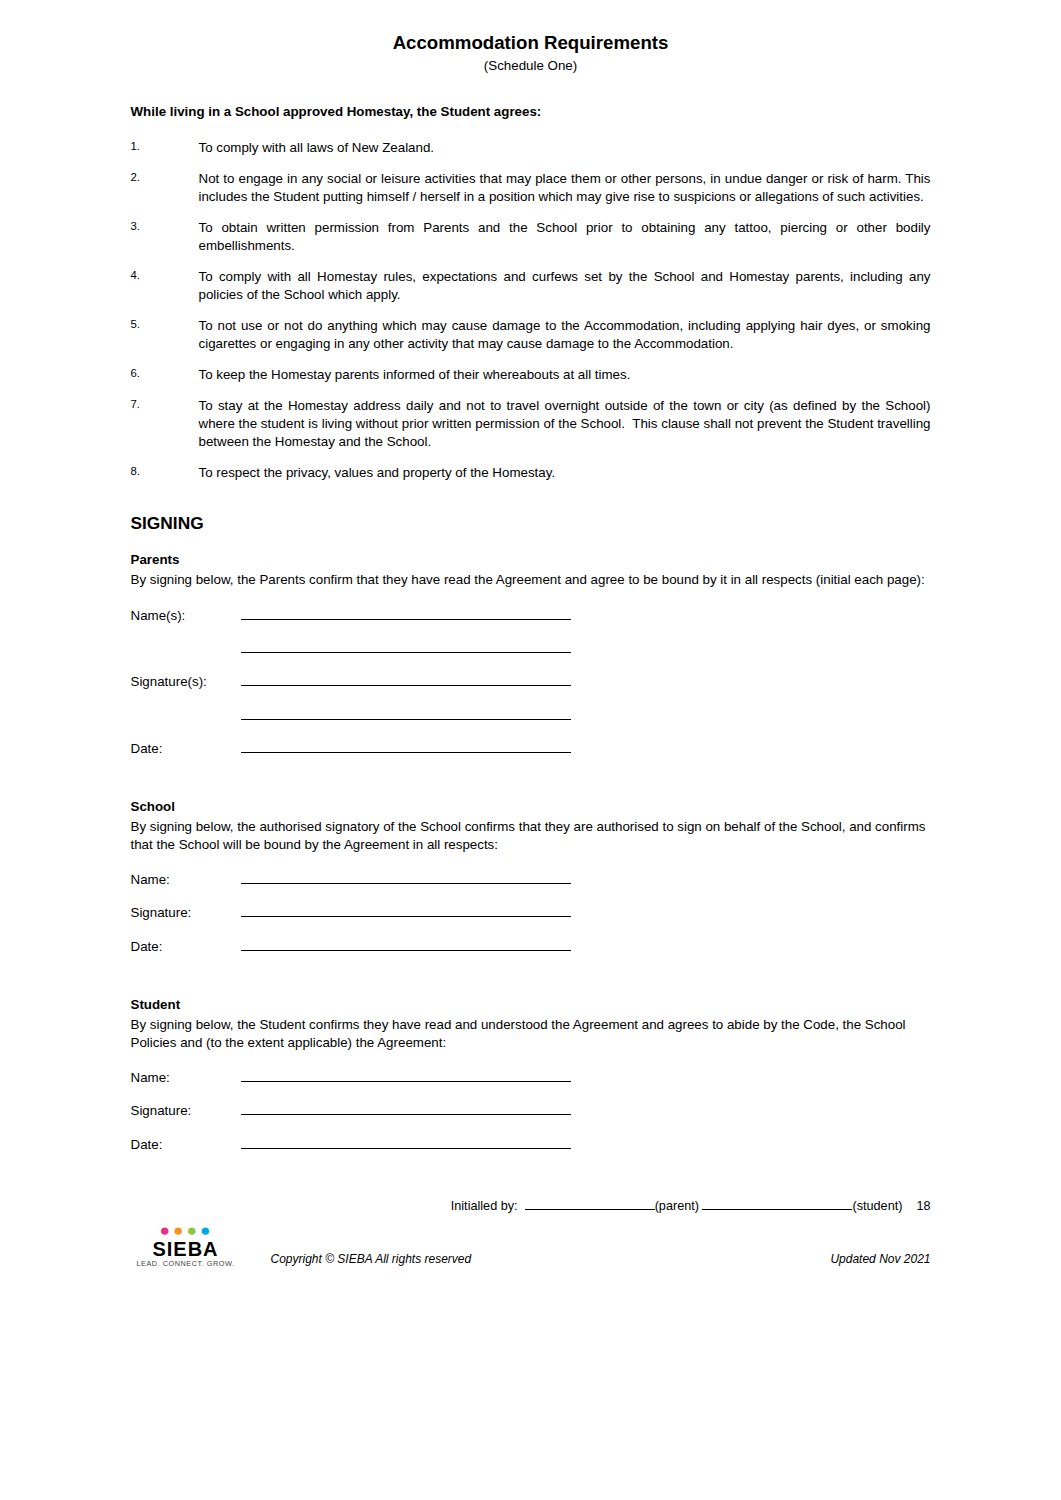Accommodation Requirements
(Schedule One)
While living in a School approved Homestay, the Student agrees:
To comply with all laws of New Zealand.
Not to engage in any social or leisure activities that may place them or other persons, in undue danger or risk of harm. This includes the Student putting himself / herself in a position which may give rise to suspicions or allegations of such activities.
To obtain written permission from Parents and the School prior to obtaining any tattoo, piercing or other bodily embellishments.
To comply with all Homestay rules, expectations and curfews set by the School and Homestay parents, including any policies of the School which apply.
To not use or not do anything which may cause damage to the Accommodation, including applying hair dyes, or smoking cigarettes or engaging in any other activity that may cause damage to the Accommodation.
To keep the Homestay parents informed of their whereabouts at all times.
To stay at the Homestay address daily and not to travel overnight outside of the town or city (as defined by the School) where the student is living without prior written permission of the School. This clause shall not prevent the Student travelling between the Homestay and the School.
To respect the privacy, values and property of the Homestay.
SIGNING
Parents
By signing below, the Parents confirm that they have read the Agreement and agree to be bound by it in all respects (initial each page):
| Name(s): | | |
| Signature(s): | | |
| Date: | | |
School
By signing below, the authorised signatory of the School confirms that they are authorised to sign on behalf of the School, and confirms that the School will be bound by the Agreement in all respects:
| Name: | | |
| Signature: | | |
| Date: | | |
Student
By signing below, the Student confirms they have read and understood the Agreement and agrees to abide by the Code, the School Policies and (to the extent applicable) the Agreement:
| Name: | | |
| Signature: | | |
| Date: | | |
Initialled by: (parent) (student)18
●●●●
SIEBA
LEAD. CONNECT. GROW.
Copyright © SIEBA All rights reserved
Updated Nov 2021